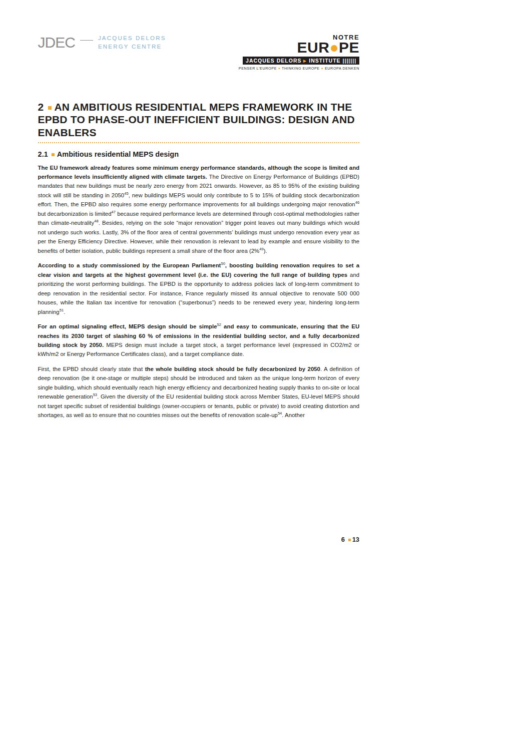JDEC JACQUES DELORS
ENERGY CENTRE
NOTRE
EUR●PE
JACQUES DELORS ▸ INSTITUTE |||||||
PENSER L'EUROPE ● THINKING EUROPE ● EUROPA DENKEN
2 AN AMBITIOUS RESIDENTIAL MEPS FRAMEWORK IN THE EPBD TO PHASE-OUT INEFFICIENT BUILDINGS: DESIGN AND ENABLERS
2.1 Ambitious residential MEPS design
The EU framework already features some minimum energy performance standards, although the scope is limited and performance levels insufficiently aligned with climate targets. The Directive on Energy Performance of Buildings (EPBD) mandates that new buildings must be nearly zero energy from 2021 onwards. However, as 85 to 95% of the existing building stock will still be standing in 205045, new buildings MEPS would only contribute to 5 to 15% of building stock decarbonization effort. Then, the EPBD also requires some energy performance improvements for all buildings undergoing major renovation46 but decarbonization is limited47 because required performance levels are determined through cost-optimal methodologies rather than climate-neutrality48. Besides, relying on the sole “major renovation” trigger point leaves out many buildings which would not undergo such works. Lastly, 3% of the floor area of central governments’ buildings must undergo renovation every year as per the Energy Efficiency Directive. However, while their renovation is relevant to lead by example and ensure visibility to the benefits of better isolation, public buildings represent a small share of the floor area (2%49).
According to a study commissioned by the European Parliament50, boosting building renovation requires to set a clear vision and targets at the highest government level (i.e. the EU) covering the full range of building types and prioritizing the worst performing buildings. The EPBD is the opportunity to address policies lack of long-term commitment to deep renovation in the residential sector. For instance, France regularly missed its annual objective to renovate 500 000 houses, while the Italian tax incentive for renovation (“superbonus”) needs to be renewed every year, hindering long-term planning51.
For an optimal signaling effect, MEPS design should be simple52 and easy to communicate, ensuring that the EU reaches its 2030 target of slashing 60 % of emissions in the residential building sector, and a fully decarbonized building stock by 2050. MEPS design must include a target stock, a target performance level (expressed in CO2/m2 or kWh/m2 or Energy Performance Certificates class), and a target compliance date.
First, the EPBD should clearly state that the whole building stock should be fully decarbonized by 2050. A definition of deep renovation (be it one-stage or multiple steps) should be introduced and taken as the unique long-term horizon of every single building, which should eventually reach high energy efficiency and decarbonized heating supply thanks to on-site or local renewable generation53. Given the diversity of the EU residential building stock across Member States, EU-level MEPS should not target specific subset of residential buildings (owner-occupiers or tenants, public or private) to avoid creating distortion and shortages, as well as to ensure that no countries misses out the benefits of renovation scale-up54. Another
6 13